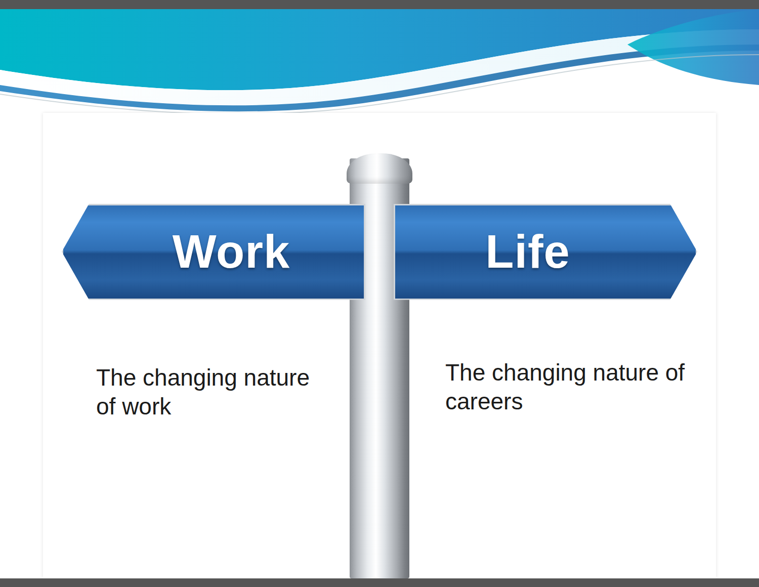Work
Life
The changing nature of work
The changing nature of careers